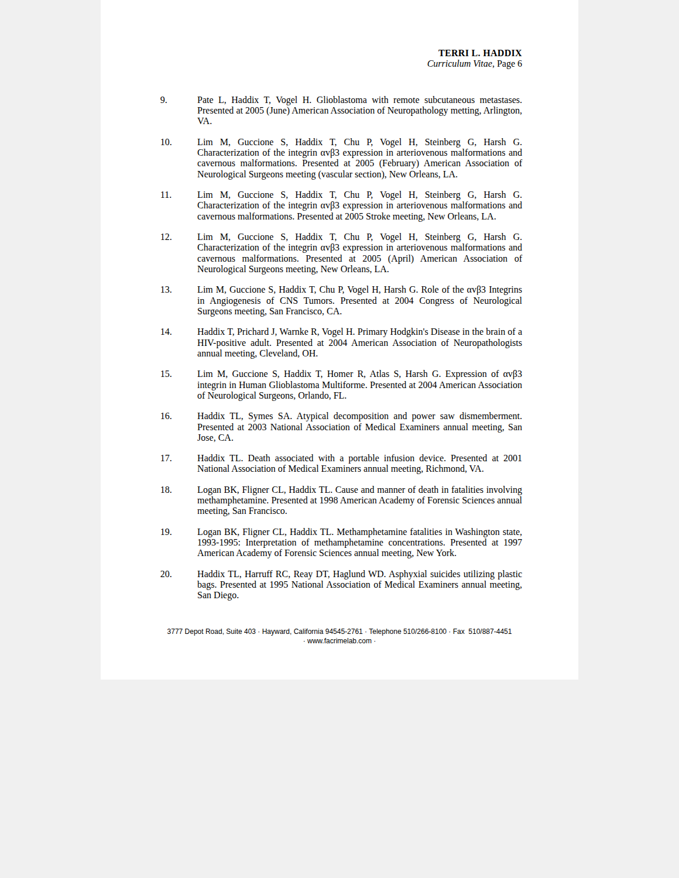TERRI L. HADDIX
Curriculum Vitae, Page 6
9. Pate L, Haddix T, Vogel H. Glioblastoma with remote subcutaneous metastases. Presented at 2005 (June) American Association of Neuropathology metting, Arlington, VA.
10. Lim M, Guccione S, Haddix T, Chu P, Vogel H, Steinberg G, Harsh G. Characterization of the integrin αvβ3 expression in arteriovenous malformations and cavernous malformations. Presented at 2005 (February) American Association of Neurological Surgeons meeting (vascular section), New Orleans, LA.
11. Lim M, Guccione S, Haddix T, Chu P, Vogel H, Steinberg G, Harsh G. Characterization of the integrin αvβ3 expression in arteriovenous malformations and cavernous malformations. Presented at 2005 Stroke meeting, New Orleans, LA.
12. Lim M, Guccione S, Haddix T, Chu P, Vogel H, Steinberg G, Harsh G. Characterization of the integrin αvβ3 expression in arteriovenous malformations and cavernous malformations. Presented at 2005 (April) American Association of Neurological Surgeons meeting, New Orleans, LA.
13. Lim M, Guccione S, Haddix T, Chu P, Vogel H, Harsh G. Role of the αvβ3 Integrins in Angiogenesis of CNS Tumors. Presented at 2004 Congress of Neurological Surgeons meeting, San Francisco, CA.
14. Haddix T, Prichard J, Warnke R, Vogel H. Primary Hodgkin's Disease in the brain of a HIV-positive adult. Presented at 2004 American Association of Neuropathologists annual meeting, Cleveland, OH.
15. Lim M, Guccione S, Haddix T, Homer R, Atlas S, Harsh G. Expression of αvβ3 integrin in Human Glioblastoma Multiforme. Presented at 2004 American Association of Neurological Surgeons, Orlando, FL.
16. Haddix TL, Symes SA. Atypical decomposition and power saw dismemberment. Presented at 2003 National Association of Medical Examiners annual meeting, San Jose, CA.
17. Haddix TL. Death associated with a portable infusion device. Presented at 2001 National Association of Medical Examiners annual meeting, Richmond, VA.
18. Logan BK, Fligner CL, Haddix TL. Cause and manner of death in fatalities involving methamphetamine. Presented at 1998 American Academy of Forensic Sciences annual meeting, San Francisco.
19. Logan BK, Fligner CL, Haddix TL. Methamphetamine fatalities in Washington state, 1993-1995: Interpretation of methamphetamine concentrations. Presented at 1997 American Academy of Forensic Sciences annual meeting, New York.
20. Haddix TL, Harruff RC, Reay DT, Haglund WD. Asphyxial suicides utilizing plastic bags. Presented at 1995 National Association of Medical Examiners annual meeting, San Diego.
3777 Depot Road, Suite 403 · Hayward, California 94545-2761 · Telephone 510/266-8100 · Fax 510/887-4451
· www.facrimelab.com ·